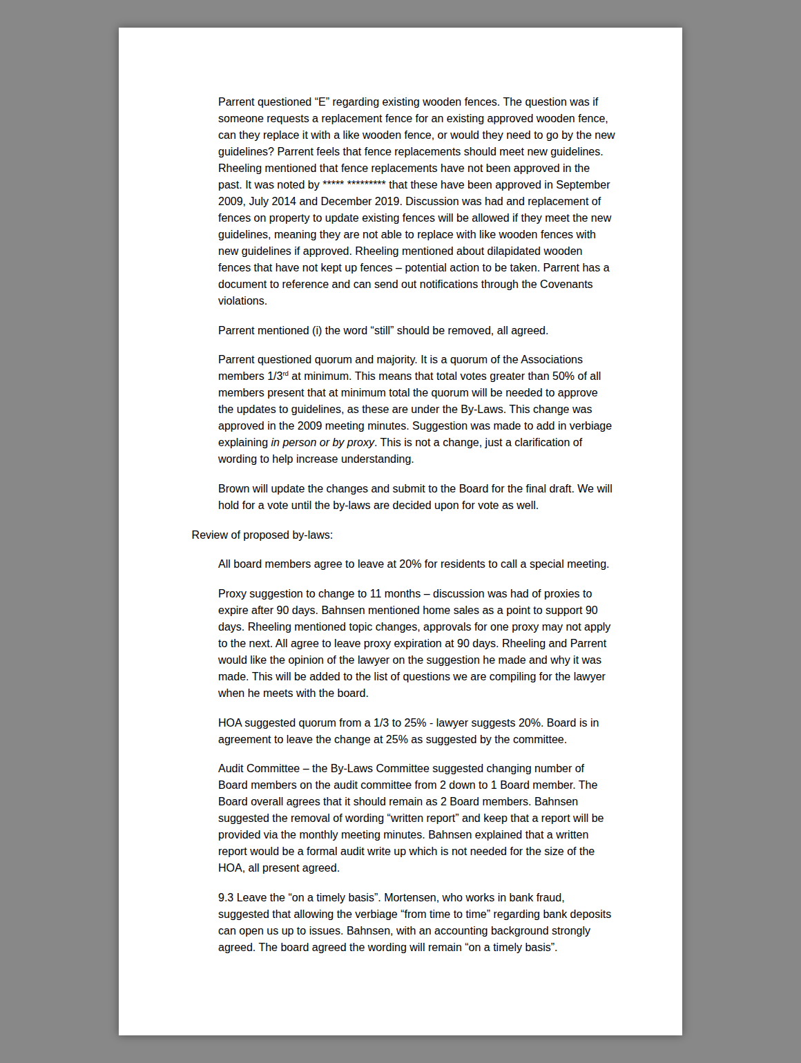Parrent questioned “E” regarding existing wooden fences. The question was if someone requests a replacement fence for an existing approved wooden fence, can they replace it with a like wooden fence, or would they need to go by the new guidelines? Parrent feels that fence replacements should meet new guidelines. Rheeling mentioned that fence replacements have not been approved in the past. It was noted by ***** ********* that these have been approved in September 2009, July 2014 and December 2019. Discussion was had and replacement of fences on property to update existing fences will be allowed if they meet the new guidelines, meaning they are not able to replace with like wooden fences with new guidelines if approved. Rheeling mentioned about dilapidated wooden fences that have not kept up fences – potential action to be taken. Parrent has a document to reference and can send out notifications through the Covenants violations.
Parrent mentioned (i) the word “still” should be removed, all agreed.
Parrent questioned quorum and majority. It is a quorum of the Associations members 1/3rd at minimum. This means that total votes greater than 50% of all members present that at minimum total the quorum will be needed to approve the updates to guidelines, as these are under the By-Laws. This change was approved in the 2009 meeting minutes. Suggestion was made to add in verbiage explaining in person or by proxy. This is not a change, just a clarification of wording to help increase understanding.
Brown will update the changes and submit to the Board for the final draft. We will hold for a vote until the by-laws are decided upon for vote as well.
Review of proposed by-laws:
All board members agree to leave at 20% for residents to call a special meeting.
Proxy suggestion to change to 11 months – discussion was had of proxies to expire after 90 days. Bahnsen mentioned home sales as a point to support 90 days. Rheeling mentioned topic changes, approvals for one proxy may not apply to the next. All agree to leave proxy expiration at 90 days. Rheeling and Parrent would like the opinion of the lawyer on the suggestion he made and why it was made. This will be added to the list of questions we are compiling for the lawyer when he meets with the board.
HOA suggested quorum from a 1/3 to 25% - lawyer suggests 20%. Board is in agreement to leave the change at 25% as suggested by the committee.
Audit Committee – the By-Laws Committee suggested changing number of Board members on the audit committee from 2 down to 1 Board member. The Board overall agrees that it should remain as 2 Board members. Bahnsen suggested the removal of wording “written report” and keep that a report will be provided via the monthly meeting minutes. Bahnsen explained that a written report would be a formal audit write up which is not needed for the size of the HOA, all present agreed.
9.3 Leave the “on a timely basis”. Mortensen, who works in bank fraud, suggested that allowing the verbiage “from time to time” regarding bank deposits can open us up to issues. Bahnsen, with an accounting background strongly agreed. The board agreed the wording will remain “on a timely basis”.